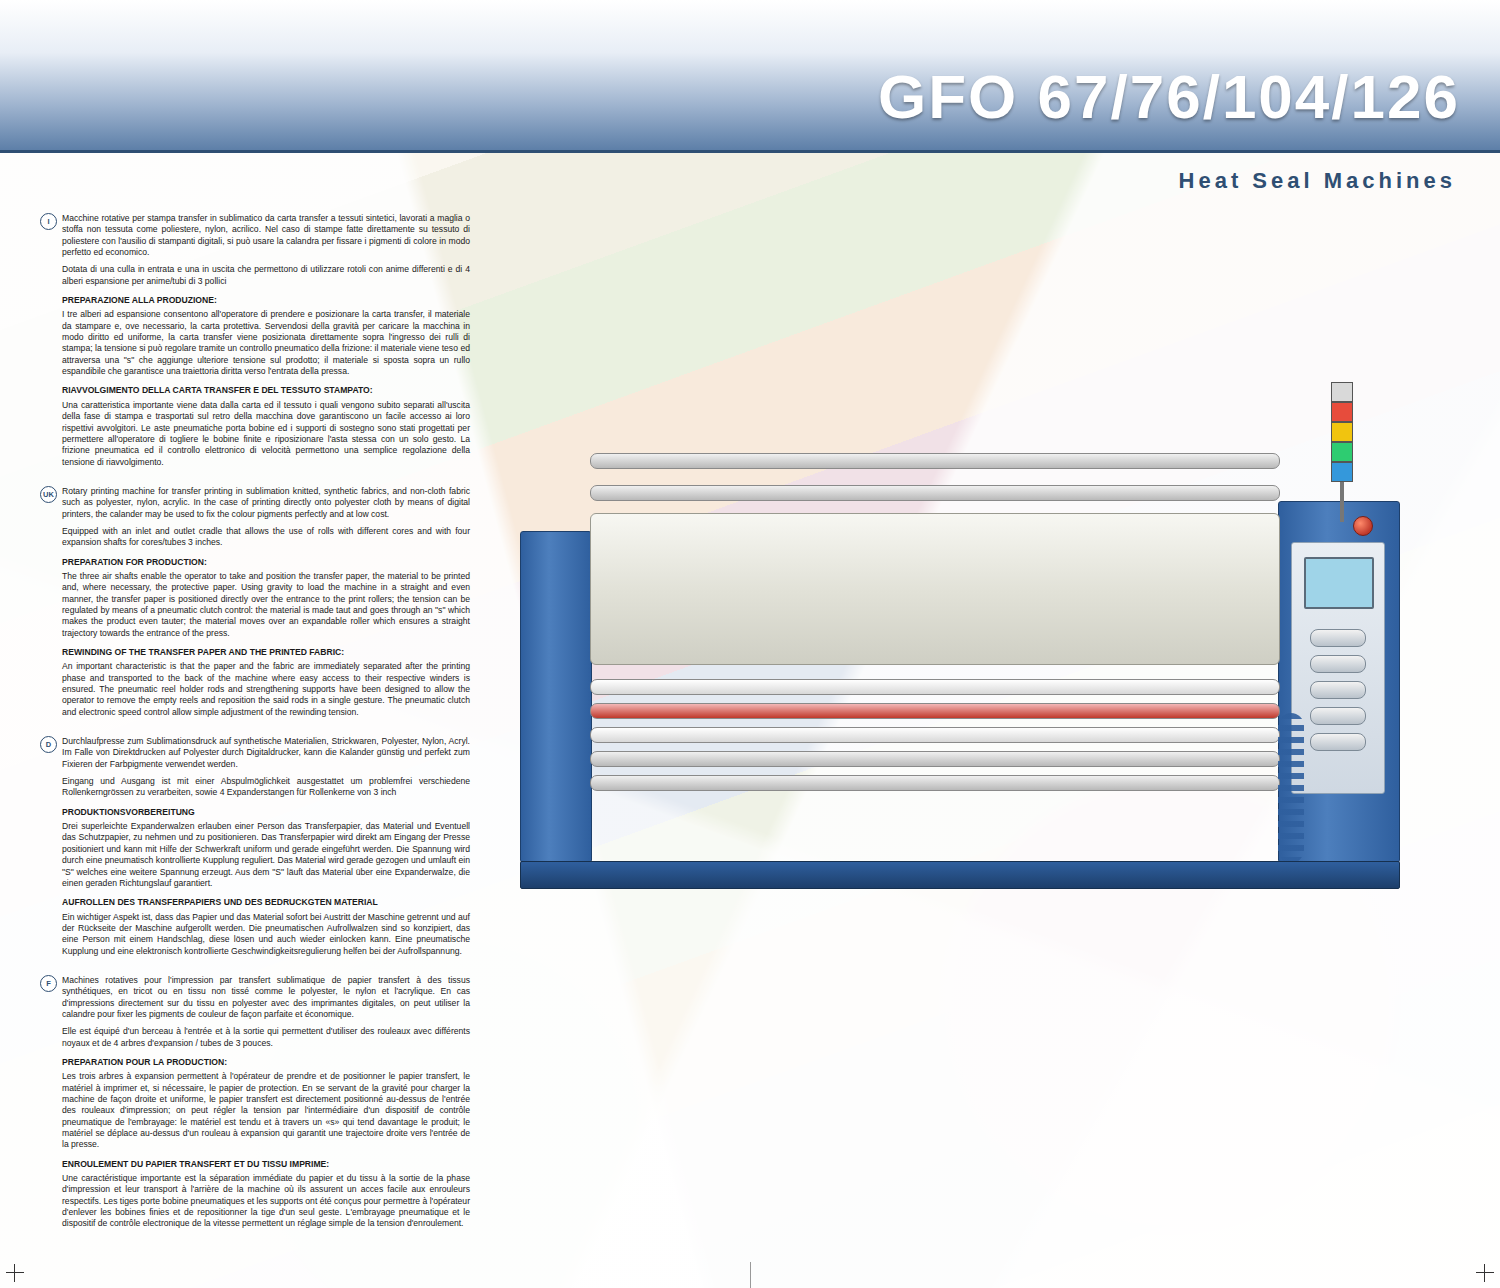GFO 67/76/104/126
Heat Seal Machines
I
Macchine rotative per stampa transfer in sublimatico da carta transfer a tessuti sintetici, lavorati a maglia o stoffa non tessuta come poliestere, nylon, acrilico. Nel caso di stampe fatte direttamente su tessuto di poliestere con l'ausilio di stampanti digitali, si può usare la calandra per fissare i pigmenti di colore in modo perfetto ed economico.
Dotata di una culla in entrata e una in uscita che permettono di utilizzare rotoli con anime differenti e di 4 alberi espansione per anime/tubi di 3 pollici
Preparazione alla produzione:
I tre alberi ad espansione consentono all'operatore di prendere e posizionare la carta transfer, il materiale da stampare e, ove necessario, la carta protettiva. Servendosi della gravità per caricare la macchina in modo diritto ed uniforme, la carta transfer viene posizionata direttamente sopra l'ingresso dei rulli di stampa; la tensione si può regolare tramite un controllo pneumatico della frizione: il materiale viene teso ed attraversa una "s" che aggiunge ulteriore tensione sul prodotto; il materiale si sposta sopra un rullo espandibile che garantisce una traiettoria diritta verso l'entrata della pressa.
Riavvolgimento della carta transfer e del tessuto stampato:
Una caratteristica importante viene data dalla carta ed il tessuto i quali vengono subito separati all'uscita della fase di stampa e trasportati sul retro della macchina dove garantiscono un facile accesso ai loro rispettivi avvolgitori. Le aste pneumatiche porta bobine ed i supporti di sostegno sono stati progettati per permettere all'operatore di togliere le bobine finite e riposizionare l'asta stessa con un solo gesto. La frizione pneumatica ed il controllo elettronico di velocità permettono una semplice regolazione della tensione di riavvolgimento.
UK
Rotary printing machine for transfer printing in sublimation knitted, synthetic fabrics, and non-cloth fabric such as polyester, nylon, acrylic. In the case of printing directly onto polyester cloth by means of digital printers, the calander may be used to fix the colour pigments perfectly and at low cost.
Equipped with an inlet and outlet cradle that allows the use of rolls with different cores and with four expansion shafts for cores/tubes 3 inches.
Preparation for production:
The three air shafts enable the operator to take and position the transfer paper, the material to be printed and, where necessary, the protective paper. Using gravity to load the machine in a straight and even manner, the transfer paper is positioned directly over the entrance to the print rollers; the tension can be regulated by means of a pneumatic clutch control: the material is made taut and goes through an "s" which makes the product even tauter; the material moves over an expandable roller which ensures a straight trajectory towards the entrance of the press.
Rewinding of the transfer paper and the printed fabric:
An important characteristic is that the paper and the fabric are immediately separated after the printing phase and transported to the back of the machine where easy access to their respective winders is ensured. The pneumatic reel holder rods and strengthening supports have been designed to allow the operator to remove the empty reels and reposition the said rods in a single gesture. The pneumatic clutch and electronic speed control allow simple adjustment of the rewinding tension.
D
Durchlaufpresse zum Sublimationsdruck auf synthetische Materialien, Strickwaren, Polyester, Nylon, Acryl. Im Falle von Direktdrucken auf Polyester durch Digitaldrucker, kann die Kalander günstig und perfekt zum Fixieren der Farbpigmente verwendet werden.
Eingang und Ausgang ist mit einer Abspulmöglichkeit ausgestattet um problemfrei verschiedene Rollenkerngrössen zu verarbeiten, sowie 4 Expanderstangen für Rollenkerne von 3 inch
Produktionsvorbereitung
Drei superleichte Expanderwalzen erlauben einer Person das Transferpapier, das Material und Eventuell das Schutzpapier, zu nehmen und zu positionieren. Das Transferpapier wird direkt am Eingang der Presse positioniert und kann mit Hilfe der Schwerkraft uniform und gerade eingeführt werden. Die Spannung wird durch eine pneumatisch kontrollierte Kupplung reguliert. Das Material wird gerade gezogen und umlauft ein "S" welches eine weitere Spannung erzeugt. Aus dem "S" läuft das Material über eine Expanderwalze, die einen geraden Richtungslauf garantiert.
Aufrollen des Transferpapiers und des bedruckgten Material
Ein wichtiger Aspekt ist, dass das Papier und das Material sofort bei Austritt der Maschine getrennt und auf der Rückseite der Maschine aufgerollt werden. Die pneumatischen Aufrollwalzen sind so konzipiert, das eine Person mit einem Handschlag, diese lösen und auch wieder einlocken kann. Eine pneumatische Kupplung und eine elektronisch kontrollierte Geschwindigkeitsregulierung helfen bei der Aufrollspannung.
F
Machines rotatives pour l'impression par transfert sublimatique de papier transfert à des tissus synthétiques, en tricot ou en tissu non tissé comme le polyester, le nylon et l'acrylique. En cas d'impressions directement sur du tissu en polyester avec des imprimantes digitales, on peut utiliser la calandre pour fixer les pigments de couleur de façon parfaite et économique.
Elle est équipé d'un berceau à l'entrée et à la sortie qui permettent d'utiliser des rouleaux avec différents noyaux et de 4 arbres d'expansion / tubes de 3 pouces.
Preparation pour la production:
Les trois arbres à expansion permettent à l'opérateur de prendre et de positionner le papier transfert, le matériel à imprimer et, si nécessaire, le papier de protection. En se servant de la gravité pour charger la machine de façon droite et uniforme, le papier transfert est directement positionné au-dessus de l'entrée des rouleaux d'impression; on peut régler la tension par l'intermédiaire d'un dispositif de contrôle pneumatique de l'embrayage: le matériel est tendu et à travers un «s» qui tend davantage le produit; le matériel se déplace au-dessus d'un rouleau à expansion qui garantit une trajectoire droite vers l'entrée de la presse.
Enroulement du papier transfert et du tissu imprime:
Une caractéristique importante est la séparation immédiate du papier et du tissu à la sortie de la phase d'impression et leur transport à l'arrière de la machine où ils assurent un acces facile aux enrouleurs respectifs. Les tiges porte bobine pneumatiques et les supports ont été conçus pour permettre à l'opérateur d'enlever les bobines finies et de repositionner la tige d'un seul geste. L'embrayage pneumatique et le dispositif de contrôle electronique de la vitesse permettent un réglage simple de la tension d'enroulement.